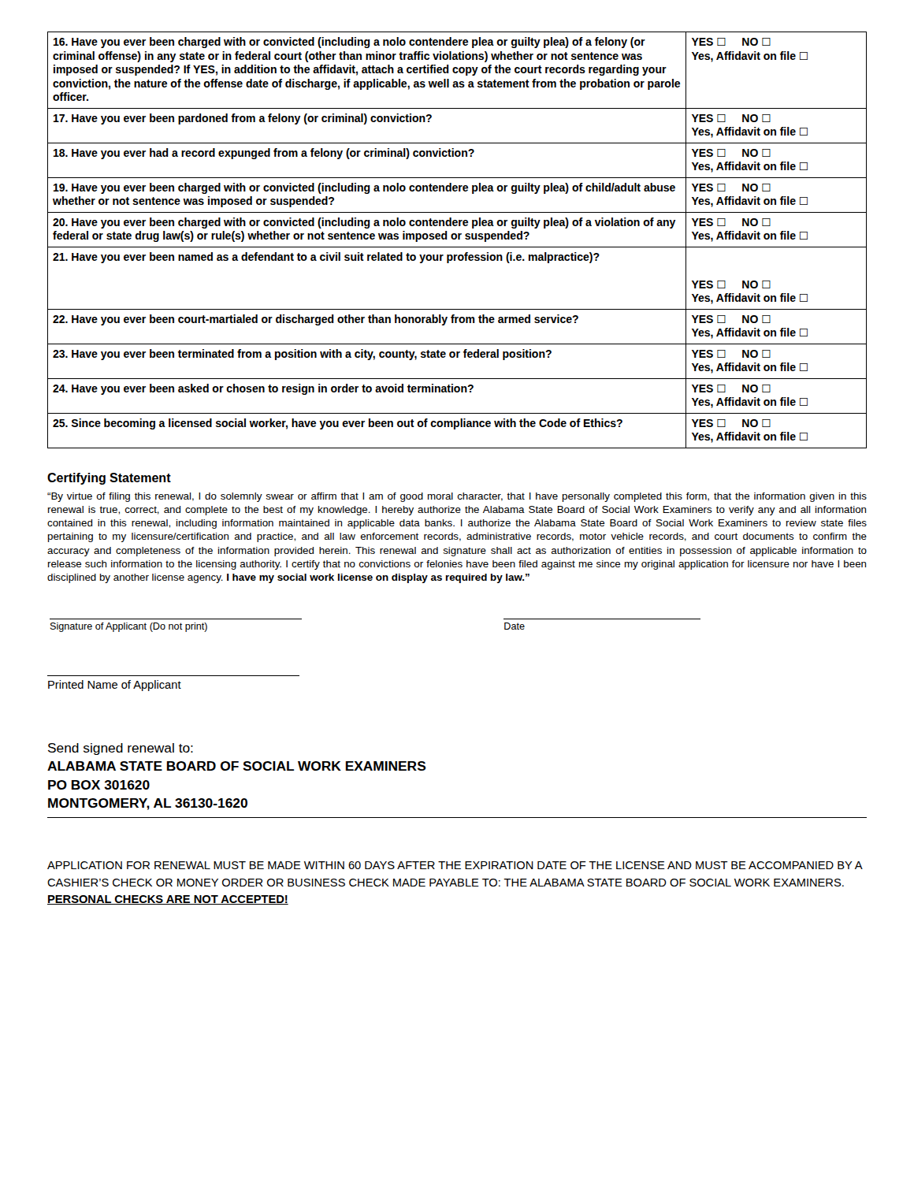| 16. Have you ever been charged with or convicted (including a nolo contendere plea or guilty plea) of a felony (or criminal offense) in any state or in federal court (other than minor traffic violations) whether or not sentence was imposed or suspended? If YES, in addition to the affidavit, attach a certified copy of the court records regarding your conviction, the nature of the offense date of discharge, if applicable, as well as a statement from the probation or parole officer. | YES ☐ NO ☐ Yes, Affidavit on file ☐ |
| 17. Have you ever been pardoned from a felony (or criminal) conviction? | YES ☐ NO ☐ Yes, Affidavit on file ☐ |
| 18. Have you ever had a record expunged from a felony (or criminal) conviction? | YES ☐ NO ☐ Yes, Affidavit on file ☐ |
| 19. Have you ever been charged with or convicted (including a nolo contendere plea or guilty plea) of child/adult abuse whether or not sentence was imposed or suspended? | YES ☐ NO ☐ Yes, Affidavit on file ☐ |
| 20. Have you ever been charged with or convicted (including a nolo contendere plea or guilty plea) of a violation of any federal or state drug law(s) or rule(s) whether or not sentence was imposed or suspended? | YES ☐ NO ☐ Yes, Affidavit on file ☐ |
| 21. Have you ever been named as a defendant to a civil suit related to your profession (i.e. malpractice)? | YES ☐ NO ☐ Yes, Affidavit on file ☐ |
| 22. Have you ever been court-martialed or discharged other than honorably from the armed service? | YES ☐ NO ☐ Yes, Affidavit on file ☐ |
| 23. Have you ever been terminated from a position with a city, county, state or federal position? | YES ☐ NO ☐ Yes, Affidavit on file ☐ |
| 24. Have you ever been asked or chosen to resign in order to avoid termination? | YES ☐ NO ☐ Yes, Affidavit on file ☐ |
| 25. Since becoming a licensed social worker, have you ever been out of compliance with the Code of Ethics? | YES ☐ NO ☐ Yes, Affidavit on file ☐ |
Certifying Statement
“By virtue of filing this renewal, I do solemnly swear or affirm that I am of good moral character, that I have personally completed this form, that the information given in this renewal is true, correct, and complete to the best of my knowledge. I hereby authorize the Alabama State Board of Social Work Examiners to verify any and all information contained in this renewal, including information maintained in applicable data banks. I authorize the Alabama State Board of Social Work Examiners to review state files pertaining to my licensure/certification and practice, and all law enforcement records, administrative records, motor vehicle records, and court documents to confirm the accuracy and completeness of the information provided herein. This renewal and signature shall act as authorization of entities in possession of applicable information to release such information to the licensing authority. I certify that no convictions or felonies have been filed against me since my original application for licensure nor have I been disciplined by another license agency. I have my social work license on display as required by law.”
| Signature of Applicant (Do not print) | Date |
Printed Name of Applicant
Send signed renewal to:
ALABAMA STATE BOARD OF SOCIAL WORK EXAMINERS
PO BOX 301620
MONTGOMERY, AL 36130-1620
APPLICATION FOR RENEWAL MUST BE MADE WITHIN 60 DAYS AFTER THE EXPIRATION DATE OF THE LICENSE AND MUST BE ACCOMPANIED BY A CASHIER’S CHECK OR MONEY ORDER OR BUSINESS CHECK MADE PAYABLE TO: THE ALABAMA STATE BOARD OF SOCIAL WORK EXAMINERS. PERSONAL CHECKS ARE NOT ACCEPTED!